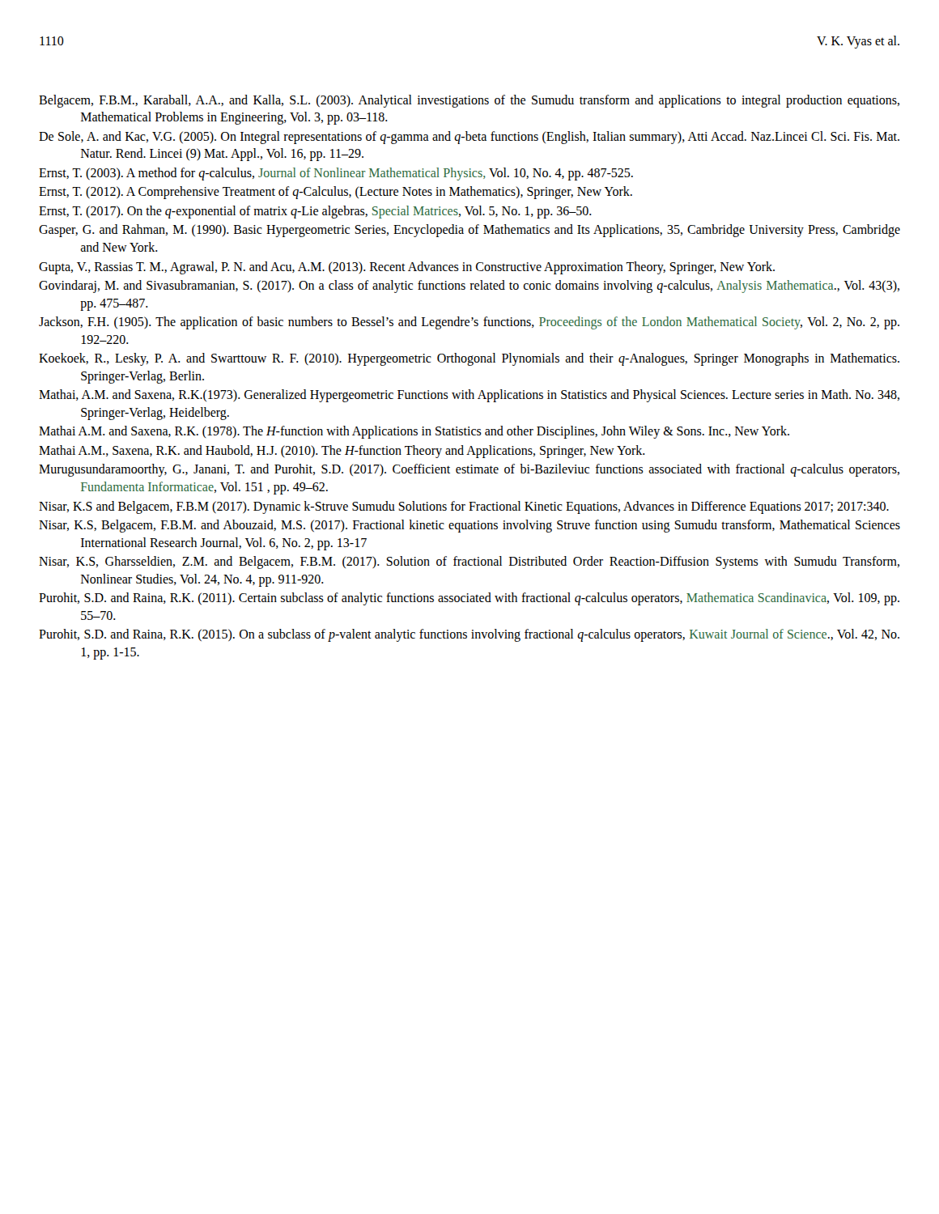1110 V. K. Vyas et al.
Belgacem, F.B.M., Karaball, A.A., and Kalla, S.L. (2003). Analytical investigations of the Sumudu transform and applications to integral production equations, Mathematical Problems in Engineering, Vol. 3, pp. 03–118.
De Sole, A. and Kac, V.G. (2005). On Integral representations of q-gamma and q-beta functions (English, Italian summary), Atti Accad. Naz.Lincei Cl. Sci. Fis. Mat. Natur. Rend. Lincei (9) Mat. Appl., Vol. 16, pp. 11–29.
Ernst, T. (2003). A method for q-calculus, Journal of Nonlinear Mathematical Physics, Vol. 10, No. 4, pp. 487-525.
Ernst, T. (2012). A Comprehensive Treatment of q-Calculus, (Lecture Notes in Mathematics), Springer, New York.
Ernst, T. (2017). On the q-exponential of matrix q-Lie algebras, Special Matrices, Vol. 5, No. 1, pp. 36–50.
Gasper, G. and Rahman, M. (1990). Basic Hypergeometric Series, Encyclopedia of Mathematics and Its Applications, 35, Cambridge University Press, Cambridge and New York.
Gupta, V., Rassias T. M., Agrawal, P. N. and Acu, A.M. (2013). Recent Advances in Constructive Approximation Theory, Springer, New York.
Govindaraj, M. and Sivasubramanian, S. (2017). On a class of analytic functions related to conic domains involving q-calculus, Analysis Mathematica., Vol. 43(3), pp. 475–487.
Jackson, F.H. (1905). The application of basic numbers to Bessel’s and Legendre’s functions, Proceedings of the London Mathematical Society, Vol. 2, No. 2, pp. 192–220.
Koekoek, R., Lesky, P. A. and Swarttouw R. F. (2010). Hypergeometric Orthogonal Plynomials and their q-Analogues, Springer Monographs in Mathematics. Springer-Verlag, Berlin.
Mathai, A.M. and Saxena, R.K.(1973). Generalized Hypergeometric Functions with Applications in Statistics and Physical Sciences. Lecture series in Math. No. 348, Springer-Verlag, Heidelberg.
Mathai A.M. and Saxena, R.K. (1978). The H-function with Applications in Statistics and other Disciplines, John Wiley & Sons. Inc., New York.
Mathai A.M., Saxena, R.K. and Haubold, H.J. (2010). The H-function Theory and Applications, Springer, New York.
Murugusundaramoorthy, G., Janani, T. and Purohit, S.D. (2017). Coefficient estimate of bi-Bazileviuc functions associated with fractional q-calculus operators, Fundamenta Informaticae, Vol. 151 , pp. 49–62.
Nisar, K.S and Belgacem, F.B.M (2017). Dynamic k-Struve Sumudu Solutions for Fractional Kinetic Equations, Advances in Difference Equations 2017; 2017:340.
Nisar, K.S, Belgacem, F.B.M. and Abouzaid, M.S. (2017). Fractional kinetic equations involving Struve function using Sumudu transform, Mathematical Sciences International Research Journal, Vol. 6, No. 2, pp. 13-17
Nisar, K.S, Gharsseldien, Z.M. and Belgacem, F.B.M. (2017). Solution of fractional Distributed Order Reaction-Diffusion Systems with Sumudu Transform, Nonlinear Studies, Vol. 24, No. 4, pp. 911-920.
Purohit, S.D. and Raina, R.K. (2011). Certain subclass of analytic functions associated with fractional q-calculus operators, Mathematica Scandinavica, Vol. 109, pp. 55–70.
Purohit, S.D. and Raina, R.K. (2015). On a subclass of p-valent analytic functions involving fractional q-calculus operators, Kuwait Journal of Science., Vol. 42, No. 1, pp. 1-15.